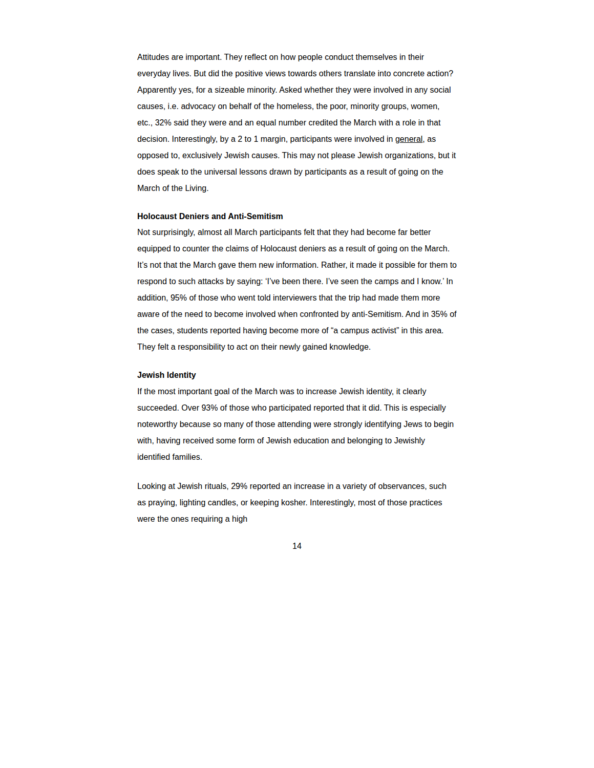Attitudes are important. They reflect on how people conduct themselves in their everyday lives. But did the positive views towards others translate into concrete action? Apparently yes, for a sizeable minority. Asked whether they were involved in any social causes, i.e. advocacy on behalf of the homeless, the poor, minority groups, women, etc., 32% said they were and an equal number credited the March with a role in that decision. Interestingly, by a 2 to 1 margin, participants were involved in general, as opposed to, exclusively Jewish causes. This may not please Jewish organizations, but it does speak to the universal lessons drawn by participants as a result of going on the March of the Living.
Holocaust Deniers and Anti-Semitism
Not surprisingly, almost all March participants felt that they had become far better equipped to counter the claims of Holocaust deniers as a result of going on the March. It’s not that the March gave them new information. Rather, it made it possible for them to respond to such attacks by saying: ‘I’ve been there. I’ve seen the camps and I know.’ In addition, 95% of those who went told interviewers that the trip had made them more aware of the need to become involved when confronted by anti-Semitism. And in 35% of the cases, students reported having become more of “a campus activist” in this area. They felt a responsibility to act on their newly gained knowledge.
Jewish Identity
If the most important goal of the March was to increase Jewish identity, it clearly succeeded. Over 93% of those who participated reported that it did. This is especially noteworthy because so many of those attending were strongly identifying Jews to begin with, having received some form of Jewish education and belonging to Jewishly identified families.
Looking at Jewish rituals, 29% reported an increase in a variety of observances, such as praying, lighting candles, or keeping kosher. Interestingly, most of those practices were the ones requiring a high
14